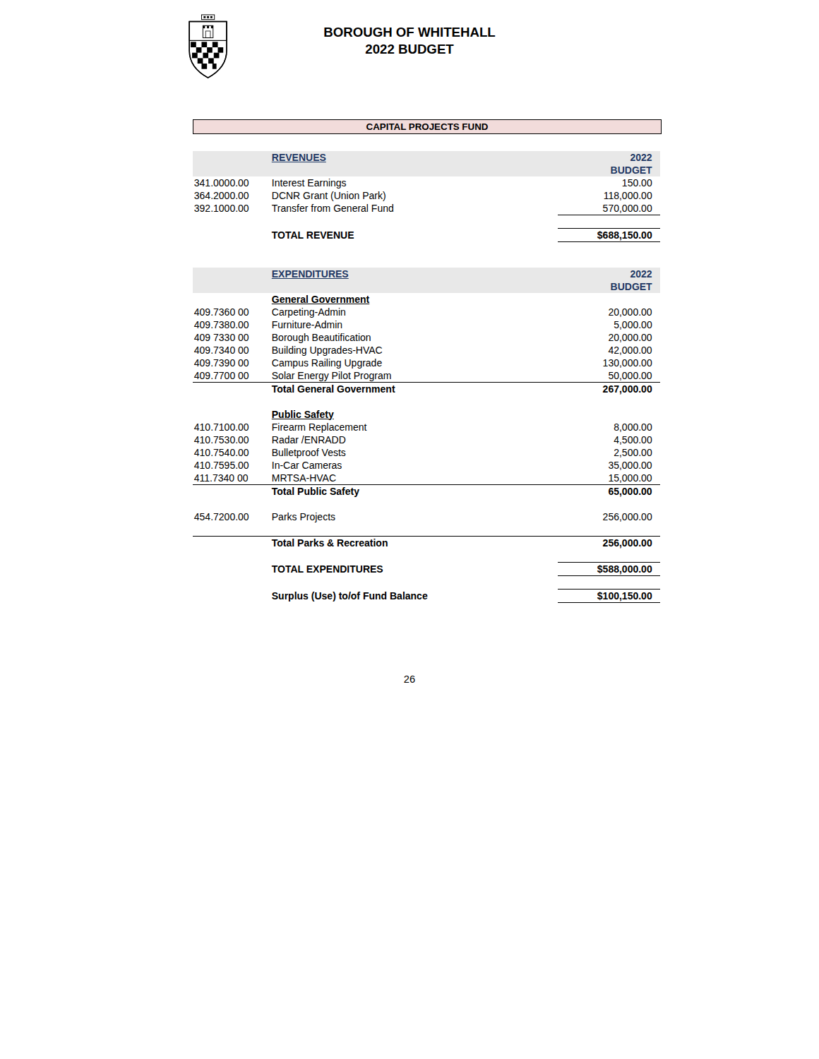BOROUGH OF WHITEHALL
2022 BUDGET
CAPITAL PROJECTS FUND
| | REVENUES | 2022 |
| | | BUDGET |
| 341.0000.00 | Interest Earnings | 150.00 |
| 364.2000.00 | DCNR Grant (Union Park) | 118,000.00 |
| 392.1000.00 | Transfer from General Fund | 570,000.00 |
| | TOTAL REVENUE | $688,150.00 |
| | EXPENDITURES | 2022 |
| | | BUDGET |
| | General Government | |
| 409.7360 00 | Carpeting-Admin | 20,000.00 |
| 409.7380.00 | Furniture-Admin | 5,000.00 |
| 409 7330 00 | Borough Beautification | 20,000.00 |
| 409.7340 00 | Building Upgrades-HVAC | 42,000.00 |
| 409.7390 00 | Campus Railing Upgrade | 130,000.00 |
| 409.7700 00 | Solar Energy Pilot Program | 50,000.00 |
| | Total General Government | 267,000.00 |
| | Public Safety | |
| 410.7100.00 | Firearm Replacement | 8,000.00 |
| 410.7530.00 | Radar /ENRADD | 4,500.00 |
| 410.7540.00 | Bulletproof Vests | 2,500.00 |
| 410.7595.00 | In-Car Cameras | 35,000.00 |
| 411.7340 00 | MRTSA-HVAC | 15,000.00 |
| | Total Public Safety | 65,000.00 |
| 454.7200.00 | Parks Projects | 256,000.00 |
| | Total Parks & Recreation | 256,000.00 |
| | TOTAL EXPENDITURES | $588,000.00 |
| | Surplus (Use) to/of Fund Balance | $100,150.00 |
26